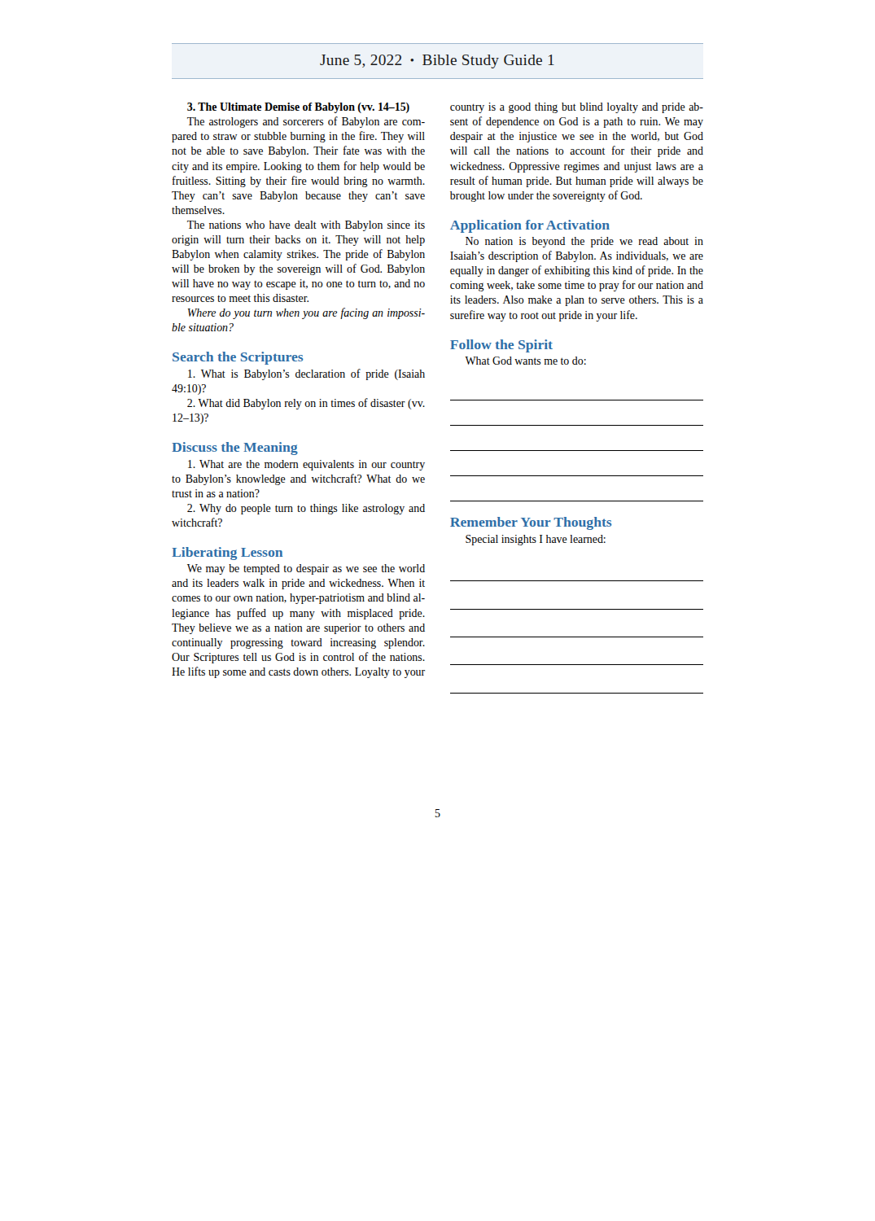June 5, 2022•Bible Study Guide 1
3. The Ultimate Demise of Babylon (vv. 14–15)
The astrologers and sorcerers of Babylon are compared to straw or stubble burning in the fire. They will not be able to save Babylon. Their fate was with the city and its empire. Looking to them for help would be fruitless. Sitting by their fire would bring no warmth. They can’t save Babylon because they can’t save themselves.
The nations who have dealt with Babylon since its origin will turn their backs on it. They will not help Babylon when calamity strikes. The pride of Babylon will be broken by the sovereign will of God. Babylon will have no way to escape it, no one to turn to, and no resources to meet this disaster.
Where do you turn when you are facing an impossible situation?
Search the Scriptures
What is Babylon’s declaration of pride (Isaiah 49:10)?
What did Babylon rely on in times of disaster (vv. 12–13)?
Discuss the Meaning
What are the modern equivalents in our country to Babylon’s knowledge and witchcraft? What do we trust in as a nation?
Why do people turn to things like astrology and witchcraft?
Liberating Lesson
We may be tempted to despair as we see the world and its leaders walk in pride and wickedness. When it comes to our own nation, hyper-patriotism and blind allegiance has puffed up many with misplaced pride. They believe we as a nation are superior to others and continually progressing toward increasing splendor. Our Scriptures tell us God is in control of the nations. He lifts up some and casts down others. Loyalty to your country is a good thing but blind loyalty and pride absent of dependence on God is a path to ruin. We may despair at the injustice we see in the world, but God will call the nations to account for their pride and wickedness. Oppressive regimes and unjust laws are a result of human pride. But human pride will always be brought low under the sovereignty of God.
Application for Activation
No nation is beyond the pride we read about in Isaiah’s description of Babylon. As individuals, we are equally in danger of exhibiting this kind of pride. In the coming week, take some time to pray for our nation and its leaders. Also make a plan to serve others. This is a surefire way to root out pride in your life.
Follow the Spirit
What God wants me to do:
Remember Your Thoughts
Special insights I have learned:
5